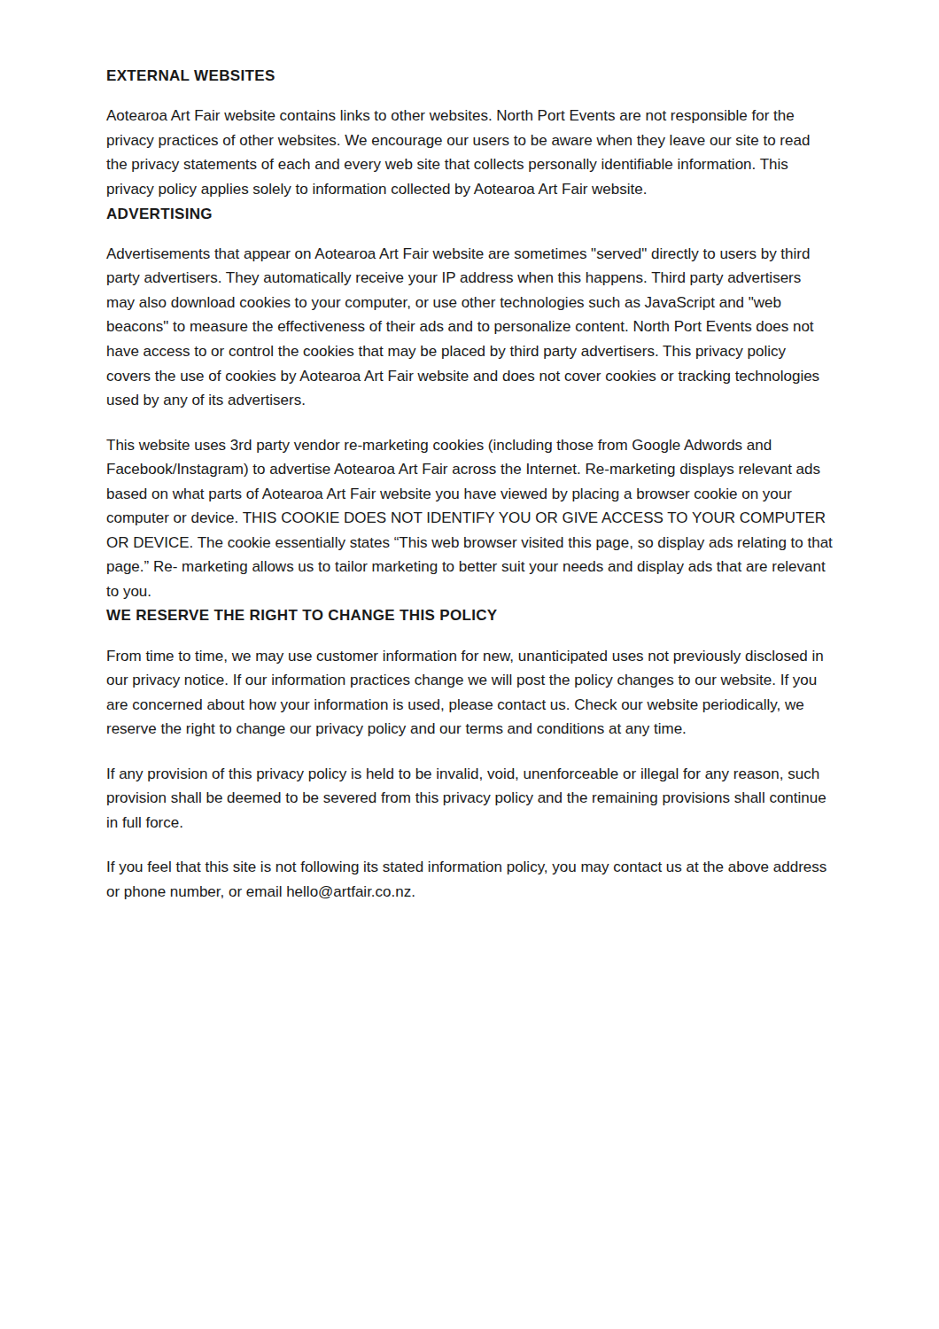External Websites
Aotearoa Art Fair website contains links to other websites. North Port Events are not responsible for the privacy practices of other websites. We encourage our users to be aware when they leave our site to read the privacy statements of each and every web site that collects personally identifiable information. This privacy policy applies solely to information collected by Aotearoa Art Fair website.
Advertising
Advertisements that appear on Aotearoa Art Fair website are sometimes "served" directly to users by third party advertisers. They automatically receive your IP address when this happens. Third party advertisers may also download cookies to your computer, or use other technologies such as JavaScript and "web beacons" to measure the effectiveness of their ads and to personalize content. North Port Events does not have access to or control the cookies that may be placed by third party advertisers. This privacy policy covers the use of cookies by Aotearoa Art Fair website and does not cover cookies or tracking technologies used by any of its advertisers.
This website uses 3rd party vendor re-marketing cookies (including those from Google Adwords and Facebook/Instagram) to advertise Aotearoa Art Fair across the Internet. Re-marketing displays relevant ads based on what parts of Aotearoa Art Fair website you have viewed by placing a browser cookie on your computer or device. THIS COOKIE DOES NOT IDENTIFY YOU OR GIVE ACCESS TO YOUR COMPUTER OR DEVICE. The cookie essentially states “This web browser visited this page, so display ads relating to that page.” Re- marketing allows us to tailor marketing to better suit your needs and display ads that are relevant to you.
We Reserve the Right to Change This Policy
From time to time, we may use customer information for new, unanticipated uses not previously disclosed in our privacy notice. If our information practices change we will post the policy changes to our website. If you are concerned about how your information is used, please contact us. Check our website periodically, we reserve the right to change our privacy policy and our terms and conditions at any time.
If any provision of this privacy policy is held to be invalid, void, unenforceable or illegal for any reason, such provision shall be deemed to be severed from this privacy policy and the remaining provisions shall continue in full force.
If you feel that this site is not following its stated information policy, you may contact us at the above address or phone number, or email hello@artfair.co.nz.